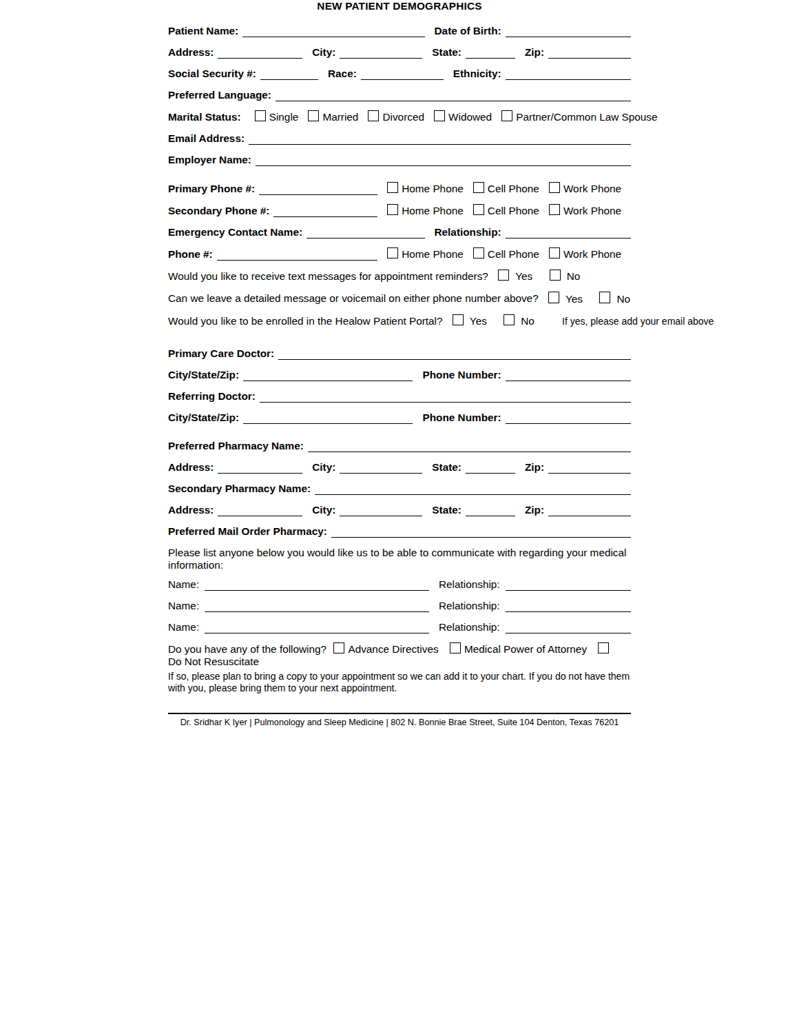NEW PATIENT DEMOGRAPHICS
Patient Name: Date of Birth:
Address: City: State: Zip:
Social Security #: Race: Ethnicity:
Preferred Language:
Marital Status: Single Married Divorced Widowed Partner/Common Law Spouse
Email Address:
Employer Name:
Primary Phone #: Home Phone Cell Phone Work Phone
Secondary Phone #: Home Phone Cell Phone Work Phone
Emergency Contact Name: Relationship:
Phone #: Home Phone Cell Phone Work Phone
Would you like to receive text messages for appointment reminders? Yes No
Can we leave a detailed message or voicemail on either phone number above? Yes No
Would you like to be enrolled in the Healow Patient Portal? Yes No If yes, please add your email above
Primary Care Doctor:
City/State/Zip: Phone Number:
Referring Doctor:
City/State/Zip: Phone Number:
Preferred Pharmacy Name:
Address: City: State: Zip:
Secondary Pharmacy Name:
Address: City: State: Zip:
Preferred Mail Order Pharmacy:
Please list anyone below you would like us to be able to communicate with regarding your medical information:
Name: Relationship:
Name: Relationship:
Name: Relationship:
Do you have any of the following? Advance Directives Medical Power of Attorney Do Not Resuscitate
If so, please plan to bring a copy to your appointment so we can add it to your chart. If you do not have them with you, please bring them to your next appointment.
Dr. Sridhar K Iyer | Pulmonology and Sleep Medicine | 802 N. Bonnie Brae Street, Suite 104 Denton, Texas 76201